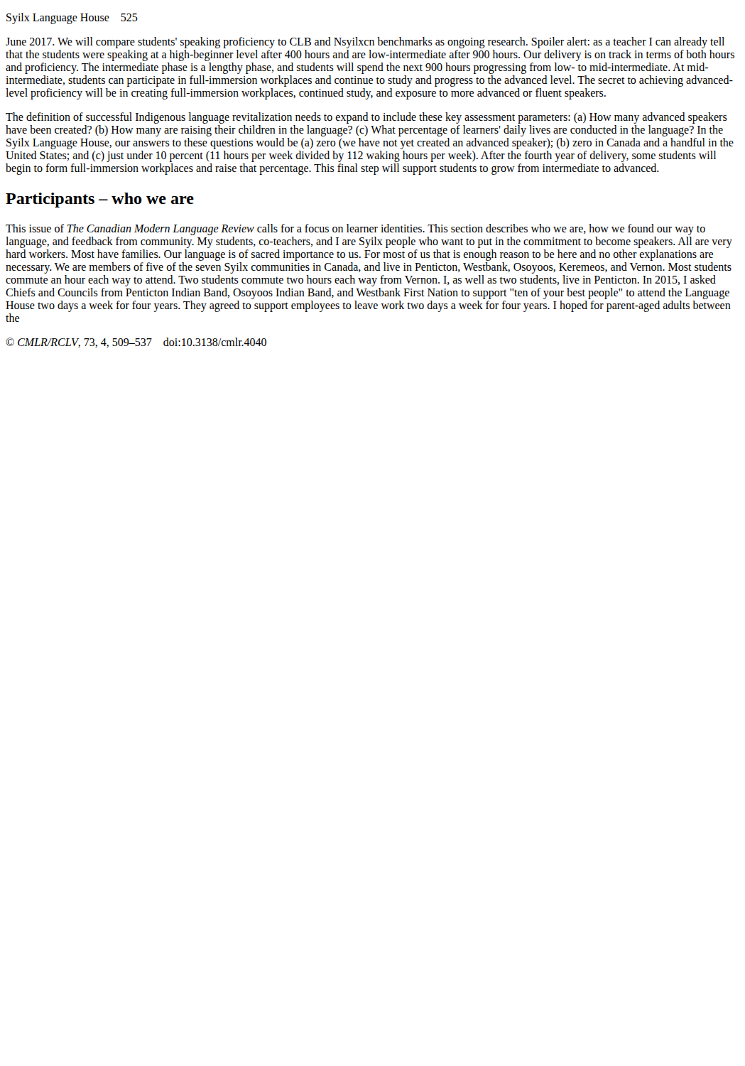Syilx Language House 525
June 2017. We will compare students' speaking proficiency to CLB and Nsyilxcn benchmarks as ongoing research. Spoiler alert: as a teacher I can already tell that the students were speaking at a high-beginner level after 400 hours and are low-intermediate after 900 hours. Our delivery is on track in terms of both hours and proficiency. The intermediate phase is a lengthy phase, and students will spend the next 900 hours progressing from low- to mid-intermediate. At mid-intermediate, students can participate in full-immersion workplaces and continue to study and progress to the advanced level. The secret to achieving advanced-level proficiency will be in creating full-immersion workplaces, continued study, and exposure to more advanced or fluent speakers.
The definition of successful Indigenous language revitalization needs to expand to include these key assessment parameters: (a) How many advanced speakers have been created? (b) How many are raising their children in the language? (c) What percentage of learners' daily lives are conducted in the language? In the Syilx Language House, our answers to these questions would be (a) zero (we have not yet created an advanced speaker); (b) zero in Canada and a handful in the United States; and (c) just under 10 percent (11 hours per week divided by 112 waking hours per week). After the fourth year of delivery, some students will begin to form full-immersion workplaces and raise that percentage. This final step will support students to grow from intermediate to advanced.
Participants – who we are
This issue of The Canadian Modern Language Review calls for a focus on learner identities. This section describes who we are, how we found our way to language, and feedback from community. My students, co-teachers, and I are Syilx people who want to put in the commitment to become speakers. All are very hard workers. Most have families. Our language is of sacred importance to us. For most of us that is enough reason to be here and no other explanations are necessary. We are members of five of the seven Syilx communities in Canada, and live in Penticton, Westbank, Osoyoos, Keremeos, and Vernon. Most students commute an hour each way to attend. Two students commute two hours each way from Vernon. I, as well as two students, live in Penticton. In 2015, I asked Chiefs and Councils from Penticton Indian Band, Osoyoos Indian Band, and Westbank First Nation to support "ten of your best people" to attend the Language House two days a week for four years. They agreed to support employees to leave work two days a week for four years. I hoped for parent-aged adults between the
© CMLR/RCLV, 73, 4, 509–537 doi:10.3138/cmlr.4040